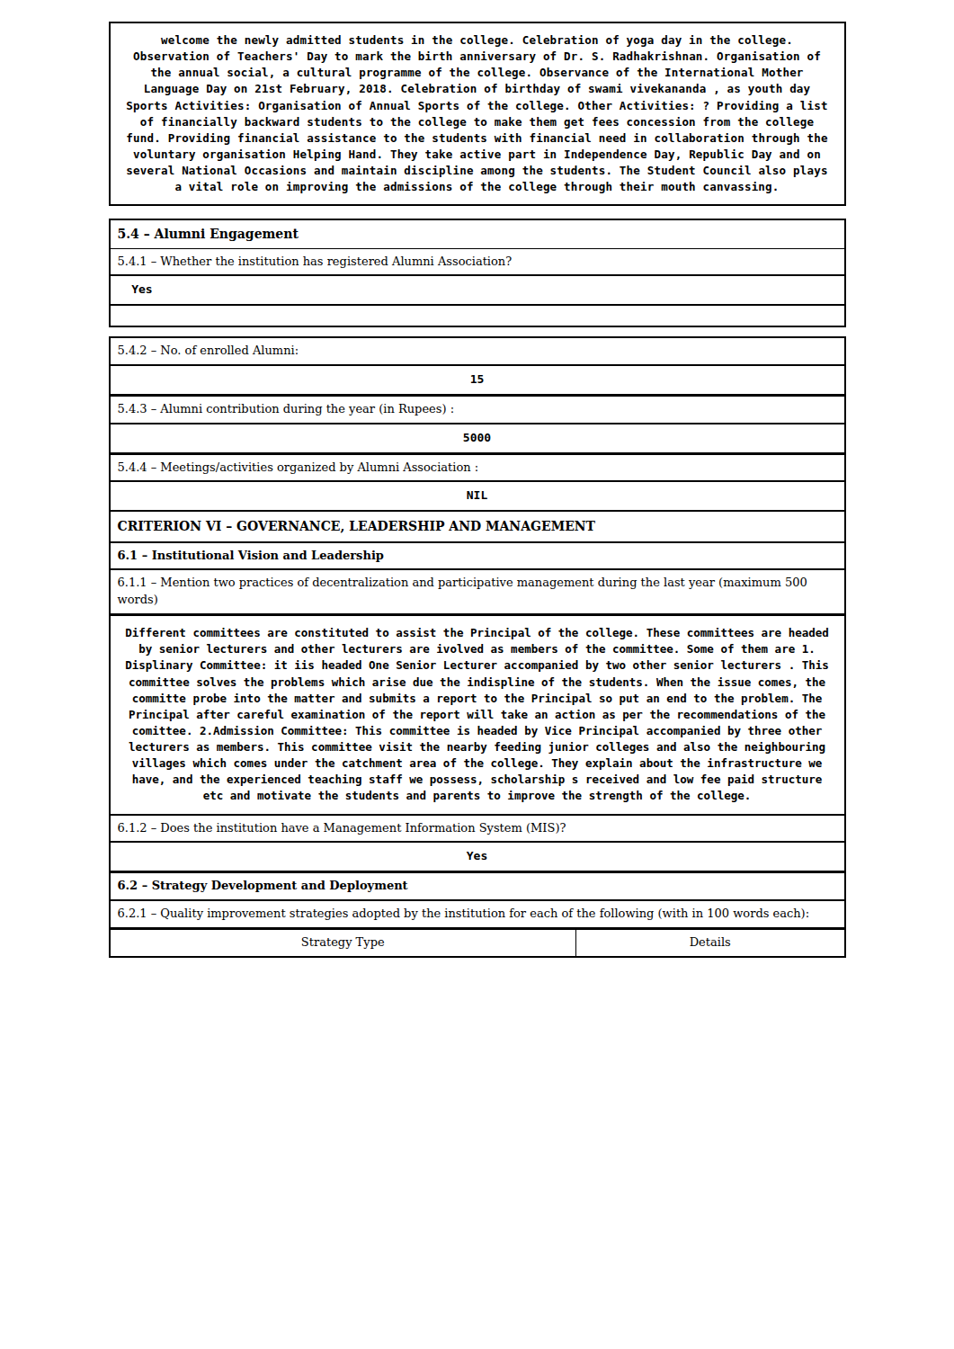welcome the newly admitted students in the college. Celebration of yoga day in the college. Observation of Teachers' Day to mark the birth anniversary of Dr. S. Radhakrishnan. Organisation of the annual social, a cultural programme of the college. Observance of the International Mother Language Day on 21st February, 2018. Celebration of birthday of swami vivekananda , as youth day Sports Activities: Organisation of Annual Sports of the college. Other Activities: ? Providing a list of financially backward students to the college to make them get fees concession from the college fund. Providing financial assistance to the students with financial need in collaboration through the voluntary organisation Helping Hand. They take active part in Independence Day, Republic Day and on several National Occasions and maintain discipline among the students. The Student Council also plays a vital role on improving the admissions of the college through their mouth canvassing.
5.4 – Alumni Engagement
5.4.1 – Whether the institution has registered Alumni Association?
Yes
5.4.2 – No. of enrolled Alumni:
15
5.4.3 – Alumni contribution during the year (in Rupees) :
5000
5.4.4 – Meetings/activities organized by Alumni Association :
NIL
CRITERION VI – GOVERNANCE, LEADERSHIP AND MANAGEMENT
6.1 – Institutional Vision and Leadership
6.1.1 – Mention two practices of decentralization and participative management during the last year (maximum 500 words)
Different committees are constituted to assist the Principal of the college. These committees are headed by senior lecturers and other lecturers are ivolved as members of the committee. Some of them are 1. Displinary Committee: it iis headed One Senior Lecturer accompanied by two other senior lecturers . This committee solves the problems which arise due the indispline of the students. When the issue comes, the committe probe into the matter and submits a report to the Principal so put an end to the problem. The Principal after careful examination of the report will take an action as per the recommendations of the comittee. 2.Admission Committee: This committee is headed by Vice Principal accompanied by three other lecturers as members. This committee visit the nearby feeding junior colleges and also the neighbouring villages which comes under the catchment area of the college. They explain about the infrastructure we have, and the experienced teaching staff we possess, scholarship s received and low fee paid structure etc and motivate the students and parents to improve the strength of the college.
6.1.2 – Does the institution have a Management Information System (MIS)?
Yes
6.2 – Strategy Development and Deployment
6.2.1 – Quality improvement strategies adopted by the institution for each of the following (with in 100 words each):
| Strategy Type | Details |